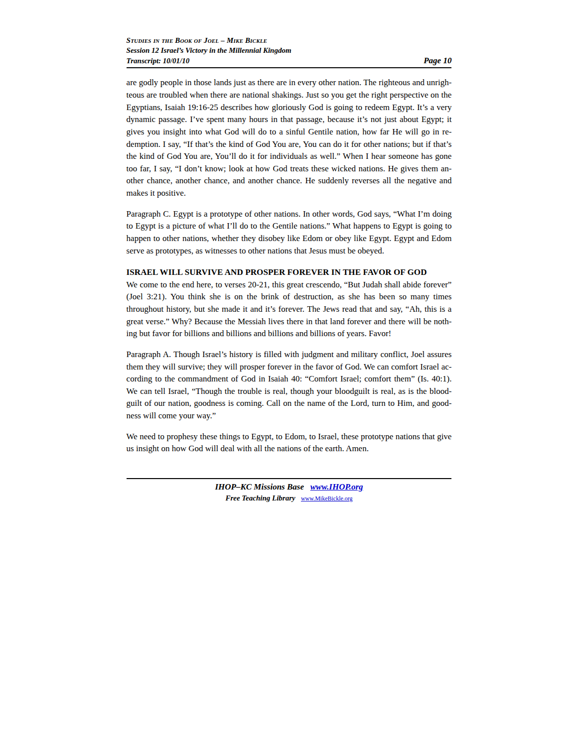Studies in the Book of Joel – Mike Bickle
Session 12 Israel’s Victory in the Millennial Kingdom
Transcript: 10/01/10 Page 10
are godly people in those lands just as there are in every other nation. The righteous and unrighteous are troubled when there are national shakings. Just so you get the right perspective on the Egyptians, Isaiah 19:16-25 describes how gloriously God is going to redeem Egypt. It’s a very dynamic passage. I’ve spent many hours in that passage, because it’s not just about Egypt; it gives you insight into what God will do to a sinful Gentile nation, how far He will go in redemption. I say, “If that’s the kind of God You are, You can do it for other nations; but if that’s the kind of God You are, You’ll do it for individuals as well.” When I hear someone has gone too far, I say, “I don’t know; look at how God treats these wicked nations. He gives them another chance, another chance, and another chance. He suddenly reverses all the negative and makes it positive.
Paragraph C. Egypt is a prototype of other nations. In other words, God says, “What I’m doing to Egypt is a picture of what I’ll do to the Gentile nations.” What happens to Egypt is going to happen to other nations, whether they disobey like Edom or obey like Egypt. Egypt and Edom serve as prototypes, as witnesses to other nations that Jesus must be obeyed.
Israel will survive and prosper forever in the favor of God
We come to the end here, to verses 20-21, this great crescendo, “But Judah shall abide forever” (Joel 3:21). You think she is on the brink of destruction, as she has been so many times throughout history, but she made it and it’s forever. The Jews read that and say, “Ah, this is a great verse.” Why? Because the Messiah lives there in that land forever and there will be nothing but favor for billions and billions and billions and billions of years. Favor!
Paragraph A. Though Israel’s history is filled with judgment and military conflict, Joel assures them they will survive; they will prosper forever in the favor of God. We can comfort Israel according to the commandment of God in Isaiah 40: “Comfort Israel; comfort them” (Is. 40:1). We can tell Israel, “Though the trouble is real, though your bloodguilt is real, as is the bloodguilt of our nation, goodness is coming. Call on the name of the Lord, turn to Him, and goodness will come your way.”
We need to prophesy these things to Egypt, to Edom, to Israel, these prototype nations that give us insight on how God will deal with all the nations of the earth. Amen.
IHOP–KC Missions Base www.IHOP.org
Free Teaching Library www.MikeBickle.org